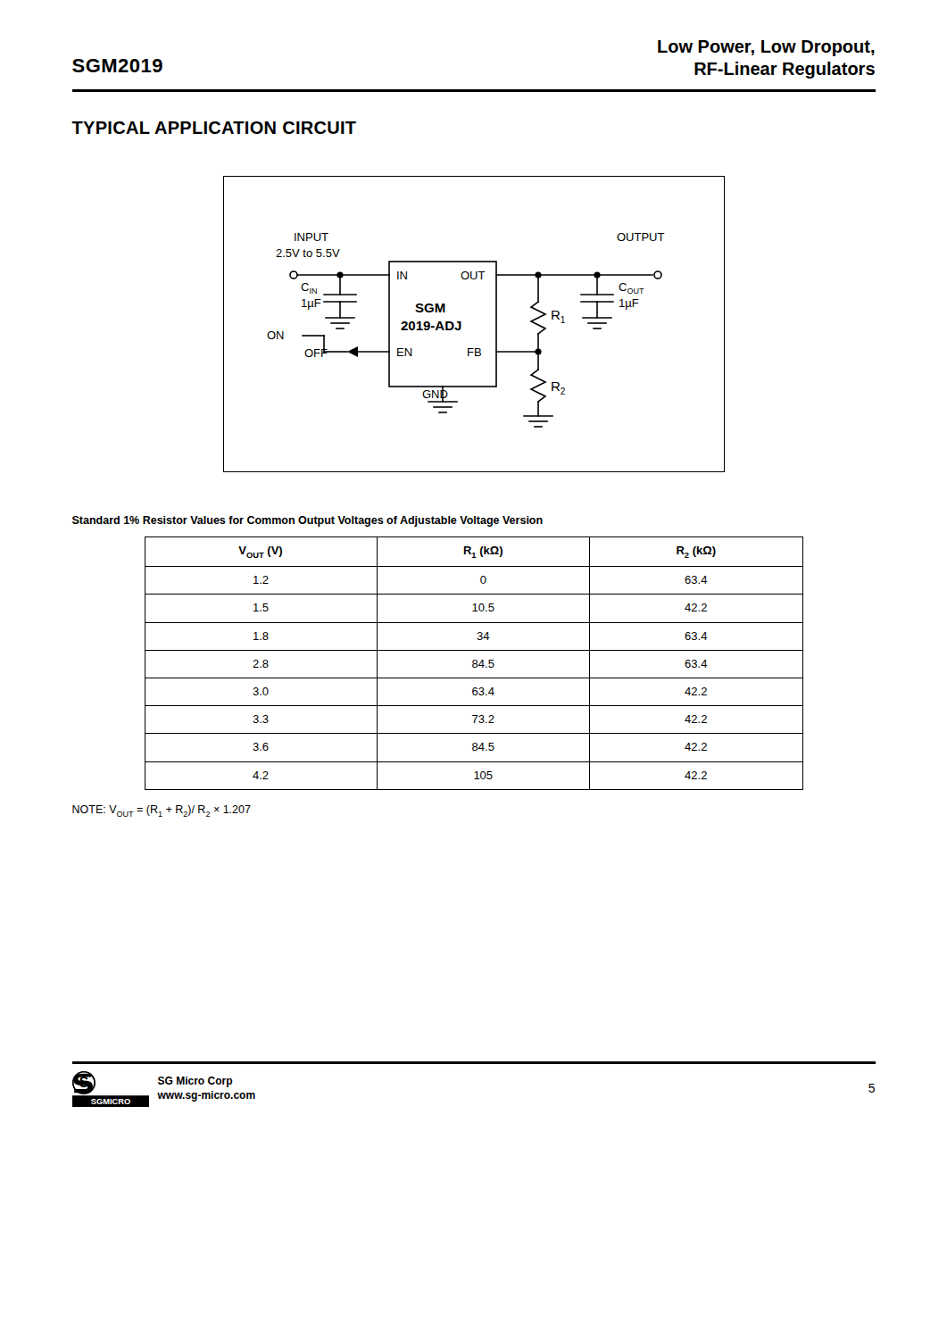SGM2019
Low Power, Low Dropout,
RF-Linear Regulators
TYPICAL APPLICATION CIRCUIT
INPUT 2.5V to 5.5V CIN 1µF ON OFF IN OUT EN FB GND SGM 2019-ADJ OUTPUT R1 R2 COUT 1µF
Standard 1% Resistor Values for Common Output Voltages of Adjustable Voltage Version
| V OUT (V) | R 1 (kΩ) | R 2 (kΩ) |
| --- | --- | --- |
| 1.2 | 0 | 63.4 |
| 1.5 | 10.5 | 42.2 |
| 1.8 | 34 | 63.4 |
| 2.8 | 84.5 | 63.4 |
| 3.0 | 63.4 | 42.2 |
| 3.3 | 73.2 | 42.2 |
| 3.6 | 84.5 | 42.2 |
| 4.2 | 105 | 42.2 |
NOTE: VOUT = (R1 + R2)/ R2 × 1.207
S SGMICRO
SG Micro Corp
www.sg-micro.com
5